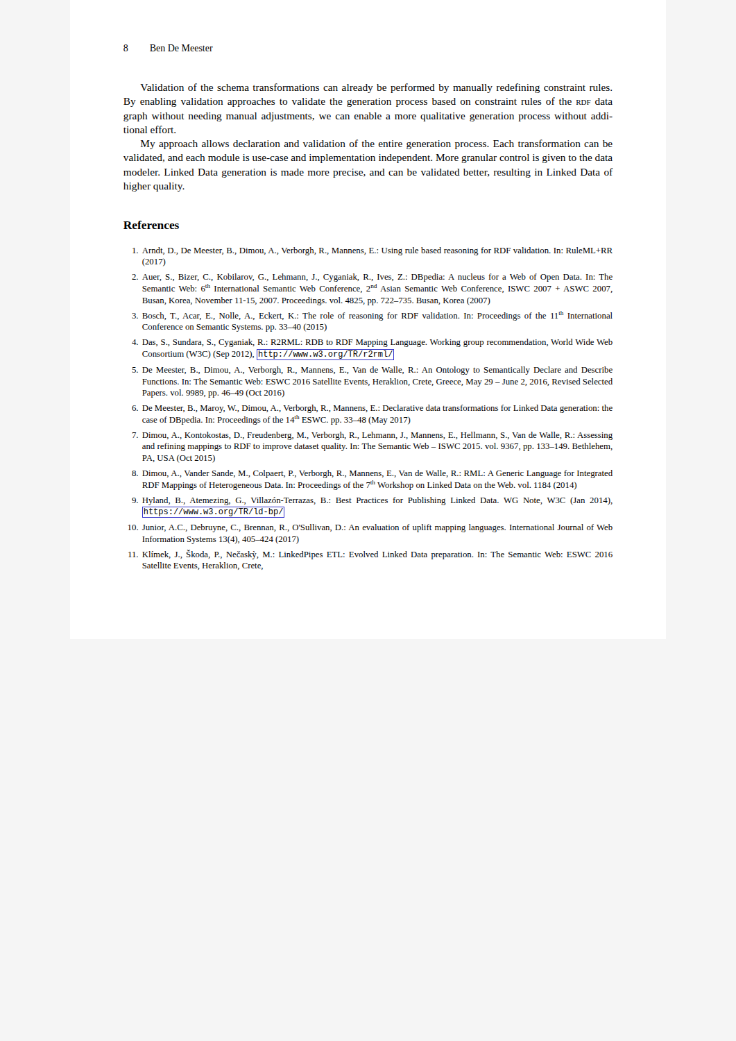8 Ben De Meester
Validation of the schema transformations can already be performed by manually redefining constraint rules. By enabling validation approaches to validate the generation process based on constraint rules of the rdf data graph without needing manual adjustments, we can enable a more qualitative generation process without additional effort.
My approach allows declaration and validation of the entire generation process. Each transformation can be validated, and each module is use-case and implementation independent. More granular control is given to the data modeler. Linked Data generation is made more precise, and can be validated better, resulting in Linked Data of higher quality.
References
1. Arndt, D., De Meester, B., Dimou, A., Verborgh, R., Mannens, E.: Using rule based reasoning for RDF validation. In: RuleML+RR (2017)
2. Auer, S., Bizer, C., Kobilarov, G., Lehmann, J., Cyganiak, R., Ives, Z.: DBpedia: A nucleus for a Web of Open Data. In: The Semantic Web: 6th International Semantic Web Conference, 2nd Asian Semantic Web Conference, ISWC 2007 + ASWC 2007, Busan, Korea, November 11-15, 2007. Proceedings. vol. 4825, pp. 722–735. Busan, Korea (2007)
3. Bosch, T., Acar, E., Nolle, A., Eckert, K.: The role of reasoning for RDF validation. In: Proceedings of the 11th International Conference on Semantic Systems. pp. 33–40 (2015)
4. Das, S., Sundara, S., Cyganiak, R.: R2RML: RDB to RDF Mapping Language. Working group recommendation, World Wide Web Consortium (W3C) (Sep 2012), http://www.w3.org/TR/r2rml/
5. De Meester, B., Dimou, A., Verborgh, R., Mannens, E., Van de Walle, R.: An Ontology to Semantically Declare and Describe Functions. In: The Semantic Web: ESWC 2016 Satellite Events, Heraklion, Crete, Greece, May 29 – June 2, 2016, Revised Selected Papers. vol. 9989, pp. 46–49 (Oct 2016)
6. De Meester, B., Maroy, W., Dimou, A., Verborgh, R., Mannens, E.: Declarative data transformations for Linked Data generation: the case of DBpedia. In: Proceedings of the 14th ESWC. pp. 33–48 (May 2017)
7. Dimou, A., Kontokostas, D., Freudenberg, M., Verborgh, R., Lehmann, J., Mannens, E., Hellmann, S., Van de Walle, R.: Assessing and refining mappings to RDF to improve dataset quality. In: The Semantic Web – ISWC 2015. vol. 9367, pp. 133–149. Bethlehem, PA, USA (Oct 2015)
8. Dimou, A., Vander Sande, M., Colpaert, P., Verborgh, R., Mannens, E., Van de Walle, R.: RML: A Generic Language for Integrated RDF Mappings of Heterogeneous Data. In: Proceedings of the 7th Workshop on Linked Data on the Web. vol. 1184 (2014)
9. Hyland, B., Atemezing, G., Villazón-Terrazas, B.: Best Practices for Publishing Linked Data. WG Note, W3C (Jan 2014), https://www.w3.org/TR/ld-bp/
10. Junior, A.C., Debruyne, C., Brennan, R., O'Sullivan, D.: An evaluation of uplift mapping languages. International Journal of Web Information Systems 13(4), 405–424 (2017)
11. Klímek, J., Škoda, P., Nečaskỳ, M.: LinkedPipes ETL: Evolved Linked Data preparation. In: The Semantic Web: ESWC 2016 Satellite Events, Heraklion, Crete,